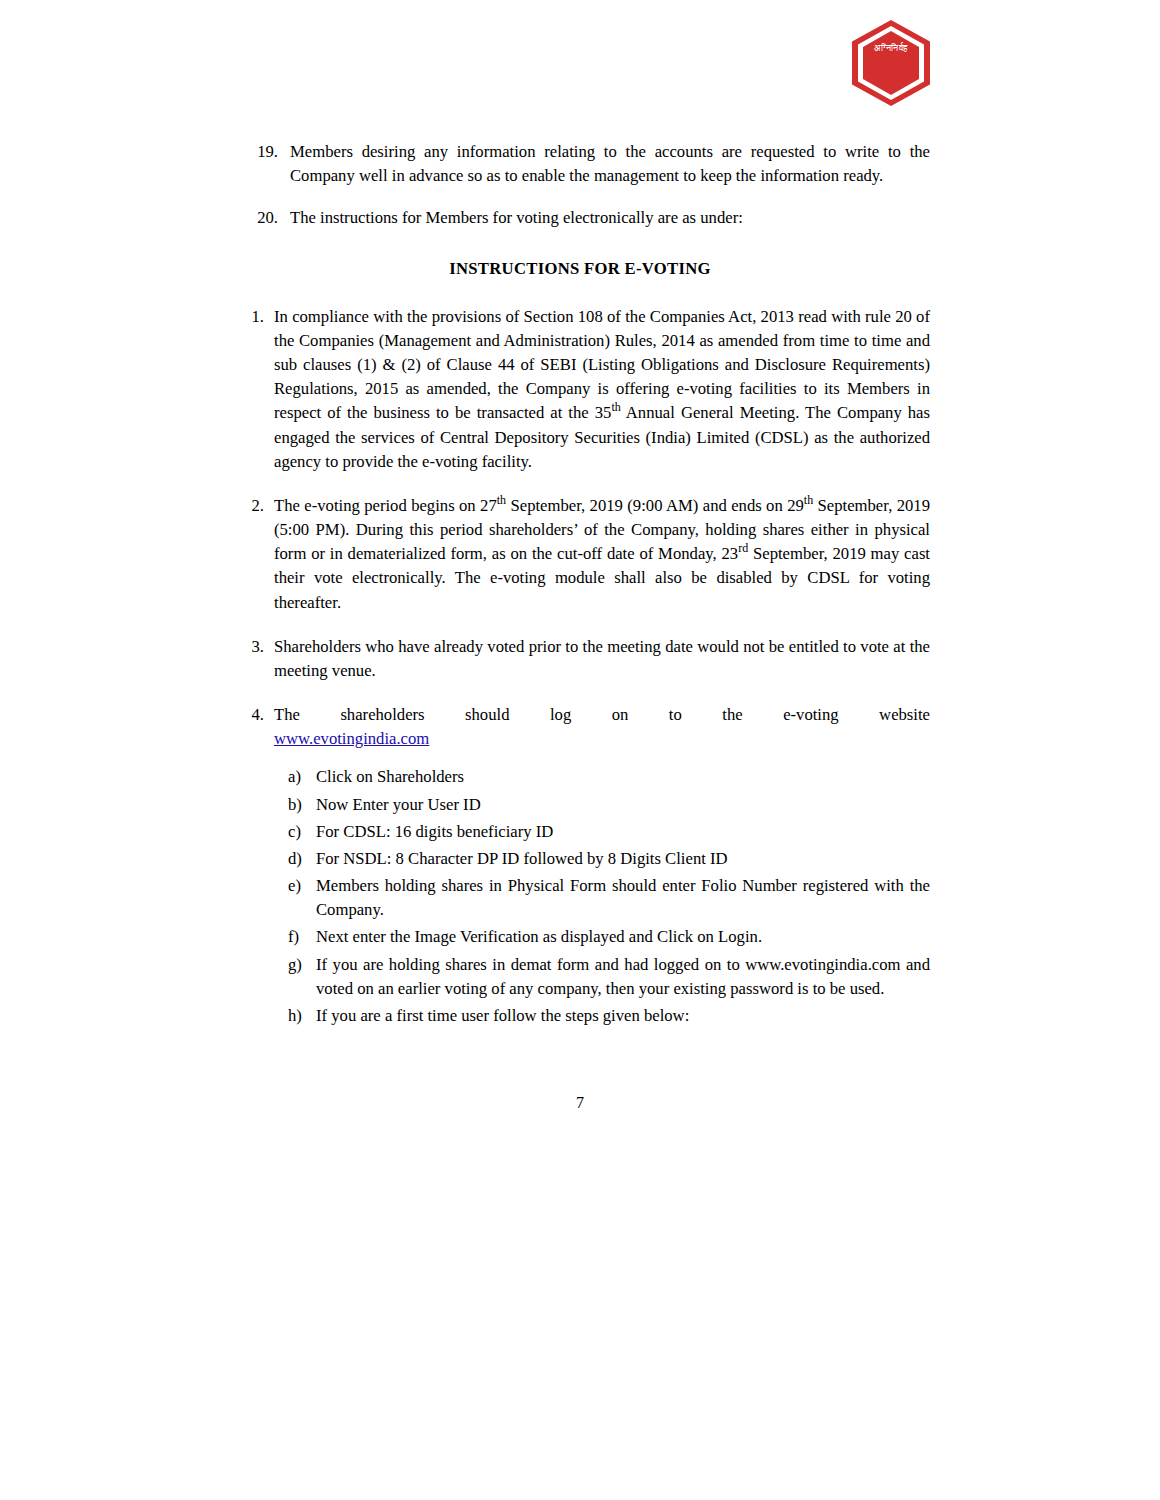अग्निनिर्वह
19. Members desiring any information relating to the accounts are requested to write to the Company well in advance so as to enable the management to keep the information ready.
20. The instructions for Members for voting electronically are as under:
INSTRUCTIONS FOR E-VOTING
1. In compliance with the provisions of Section 108 of the Companies Act, 2013 read with rule 20 of the Companies (Management and Administration) Rules, 2014 as amended from time to time and sub clauses (1) & (2) of Clause 44 of SEBI (Listing Obligations and Disclosure Requirements) Regulations, 2015 as amended, the Company is offering e-voting facilities to its Members in respect of the business to be transacted at the 35th Annual General Meeting. The Company has engaged the services of Central Depository Securities (India) Limited (CDSL) as the authorized agency to provide the e-voting facility.
2. The e-voting period begins on 27th September, 2019 (9:00 AM) and ends on 29th September, 2019 (5:00 PM). During this period shareholders’ of the Company, holding shares either in physical form or in dematerialized form, as on the cut-off date of Monday, 23rd September, 2019 may cast their vote electronically. The e-voting module shall also be disabled by CDSL for voting thereafter.
3. Shareholders who have already voted prior to the meeting date would not be entitled to vote at the meeting venue.
4. The shareholders should log on to the e-voting website www.evotingindia.com
a) Click on Shareholders
b) Now Enter your User ID
c) For CDSL: 16 digits beneficiary ID
d) For NSDL: 8 Character DP ID followed by 8 Digits Client ID
e) Members holding shares in Physical Form should enter Folio Number registered with the Company.
f) Next enter the Image Verification as displayed and Click on Login.
g) If you are holding shares in demat form and had logged on to www.evotingindia.com and voted on an earlier voting of any company, then your existing password is to be used.
h) If you are a first time user follow the steps given below:
7